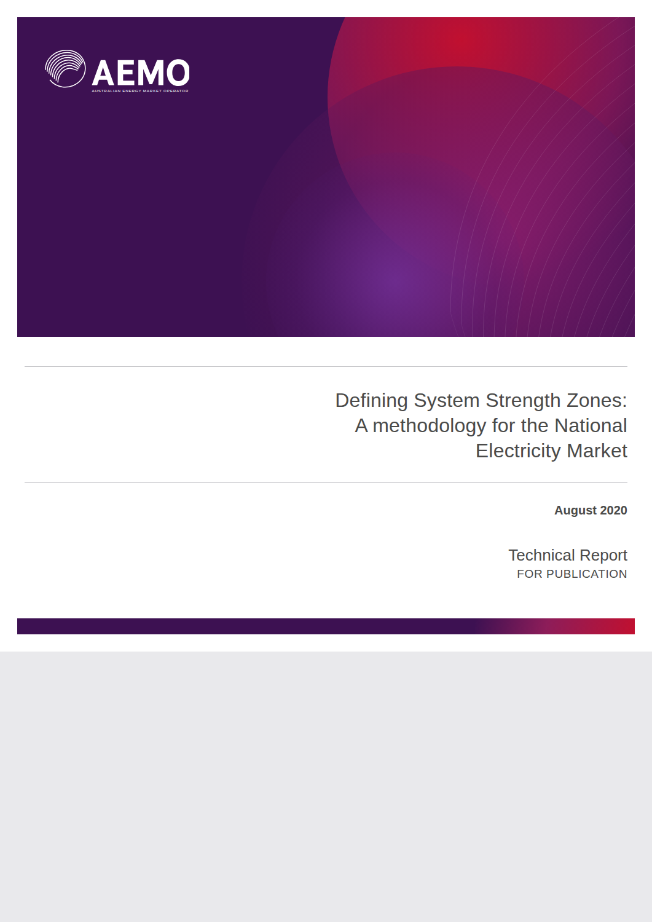AUSTRALIAN ENERGY MARKET OPERATOR
Defining System Strength Zones:
A methodology for the National
Electricity Market
August 2020
Technical ReportFOR PUBLICATION